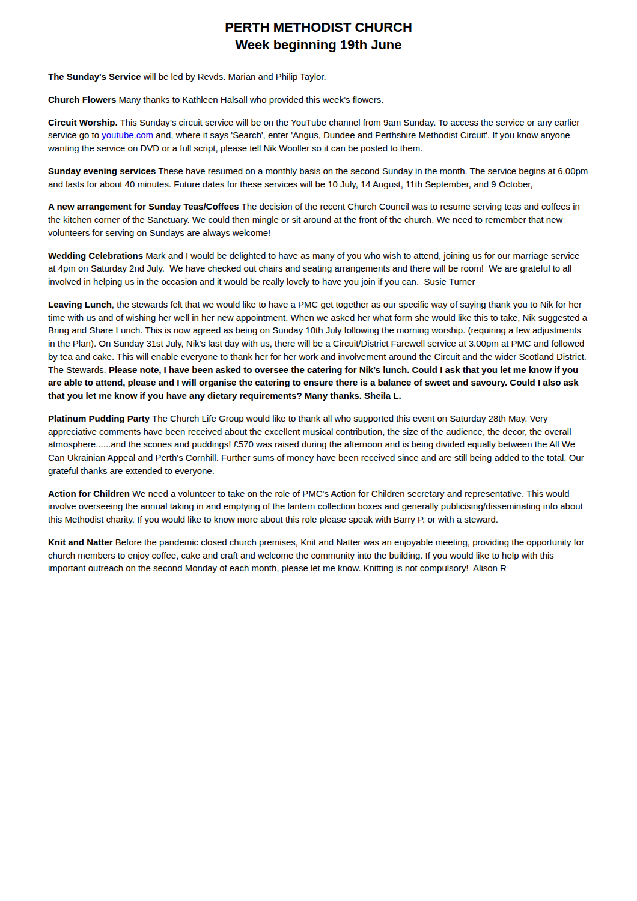PERTH METHODIST CHURCH
Week beginning 19th June
The Sunday's Service will be led by Revds. Marian and Philip Taylor.
Church Flowers Many thanks to Kathleen Halsall who provided this week’s flowers.
Circuit Worship. This Sunday’s circuit service will be on the YouTube channel from 9am Sunday. To access the service or any earlier service go to youtube.com and, where it says 'Search', enter 'Angus, Dundee and Perthshire Methodist Circuit'. If you know anyone wanting the service on DVD or a full script, please tell Nik Wooller so it can be posted to them.
Sunday evening services These have resumed on a monthly basis on the second Sunday in the month. The service begins at 6.00pm and lasts for about 40 minutes. Future dates for these services will be 10 July, 14 August, 11th September, and 9 October,
A new arrangement for Sunday Teas/Coffees The decision of the recent Church Council was to resume serving teas and coffees in the kitchen corner of the Sanctuary. We could then mingle or sit around at the front of the church. We need to remember that new volunteers for serving on Sundays are always welcome!
Wedding Celebrations Mark and I would be delighted to have as many of you who wish to attend, joining us for our marriage service at 4pm on Saturday 2nd July. We have checked out chairs and seating arrangements and there will be room! We are grateful to all involved in helping us in the occasion and it would be really lovely to have you join if you can. Susie Turner
Leaving Lunch, the stewards felt that we would like to have a PMC get together as our specific way of saying thank you to Nik for her time with us and of wishing her well in her new appointment. When we asked her what form she would like this to take, Nik suggested a Bring and Share Lunch. This is now agreed as being on Sunday 10th July following the morning worship. (requiring a few adjustments in the Plan). On Sunday 31st July, Nik’s last day with us, there will be a Circuit/District Farewell service at 3.00pm at PMC and followed by tea and cake. This will enable everyone to thank her for her work and involvement around the Circuit and the wider Scotland District. The Stewards. Please note, I have been asked to oversee the catering for Nik’s lunch. Could I ask that you let me know if you are able to attend, please and I will organise the catering to ensure there is a balance of sweet and savoury. Could I also ask that you let me know if you have any dietary requirements? Many thanks. Sheila L.
Platinum Pudding Party The Church Life Group would like to thank all who supported this event on Saturday 28th May. Very appreciative comments have been received about the excellent musical contribution, the size of the audience, the decor, the overall atmosphere......and the scones and puddings! £570 was raised during the afternoon and is being divided equally between the All We Can Ukrainian Appeal and Perth's Cornhill. Further sums of money have been received since and are still being added to the total. Our grateful thanks are extended to everyone.
Action for Children We need a volunteer to take on the role of PMC's Action for Children secretary and representative. This would involve overseeing the annual taking in and emptying of the lantern collection boxes and generally publicising/disseminating info about this Methodist charity. If you would like to know more about this role please speak with Barry P. or with a steward.
Knit and Natter Before the pandemic closed church premises, Knit and Natter was an enjoyable meeting, providing the opportunity for church members to enjoy coffee, cake and craft and welcome the community into the building. If you would like to help with this important outreach on the second Monday of each month, please let me know. Knitting is not compulsory! Alison R